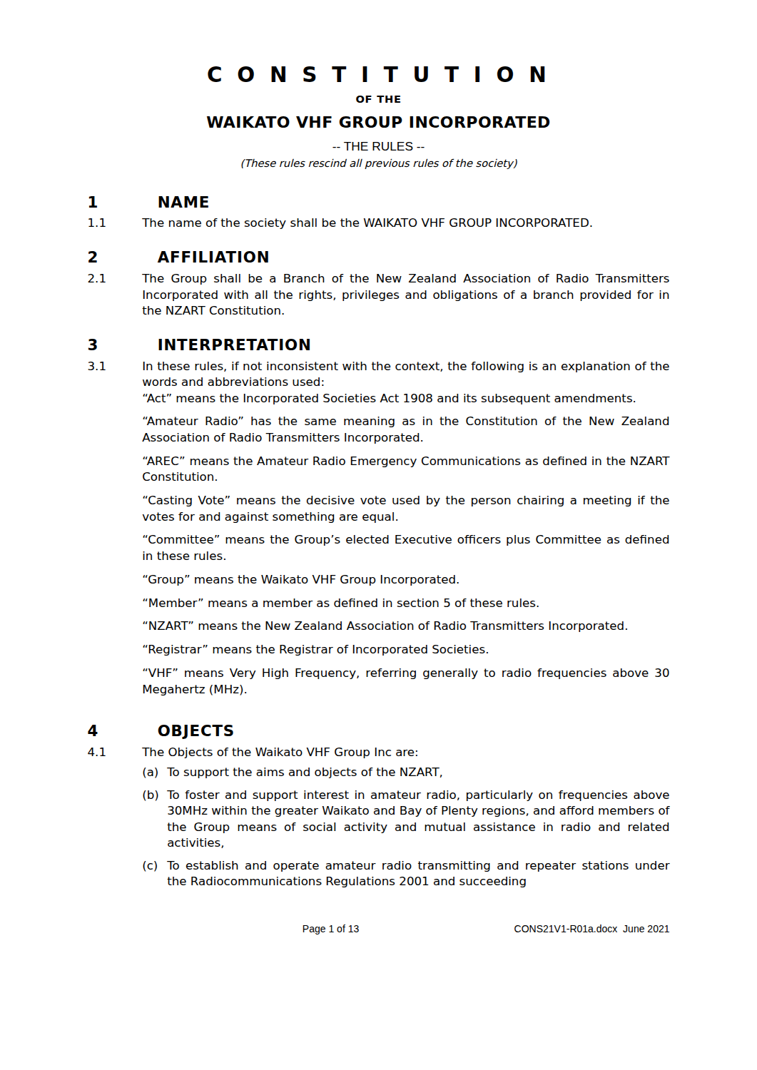C O N S T I T U T I O N
OF THE
WAIKATO VHF GROUP INCORPORATED
-- THE RULES --
(These rules rescind all previous rules of the society)
1 NAME
1.1 The name of the society shall be the WAIKATO VHF GROUP INCORPORATED.
2 AFFILIATION
2.1 The Group shall be a Branch of the New Zealand Association of Radio Transmitters Incorporated with all the rights, privileges and obligations of a branch provided for in the NZART Constitution.
3 INTERPRETATION
3.1 In these rules, if not inconsistent with the context, the following is an explanation of the words and abbreviations used:
“Act” means the Incorporated Societies Act 1908 and its subsequent amendments.
“Amateur Radio” has the same meaning as in the Constitution of the New Zealand Association of Radio Transmitters Incorporated.
“AREC” means the Amateur Radio Emergency Communications as defined in the NZART Constitution.
“Casting Vote” means the decisive vote used by the person chairing a meeting if the votes for and against something are equal.
“Committee” means the Group’s elected Executive officers plus Committee as defined in these rules.
“Group” means the Waikato VHF Group Incorporated.
“Member” means a member as defined in section 5 of these rules.
“NZART” means the New Zealand Association of Radio Transmitters Incorporated.
“Registrar” means the Registrar of Incorporated Societies.
“VHF” means Very High Frequency, referring generally to radio frequencies above 30 Megahertz (MHz).
4 OBJECTS
4.1 The Objects of the Waikato VHF Group Inc are:
(a) To support the aims and objects of the NZART,
(b) To foster and support interest in amateur radio, particularly on frequencies above 30MHz within the greater Waikato and Bay of Plenty regions, and afford members of the Group means of social activity and mutual assistance in radio and related activities,
(c) To establish and operate amateur radio transmitting and repeater stations under the Radiocommunications Regulations 2001 and succeeding
Page 1 of 13 CONS21V1-R01a.docx June 2021